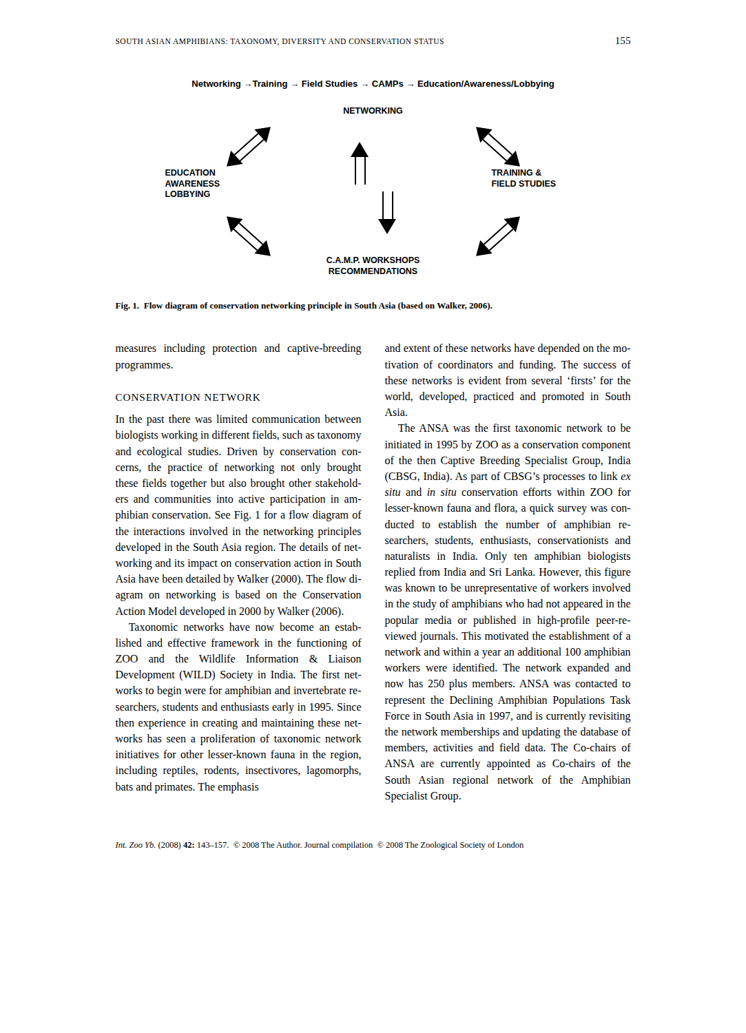South Asian Amphibians: Taxonomy, Diversity and Conservation Status
155
Networking →Training → Field Studies → CAMPs → Education/Awareness/Lobbying
NETWORKING
TRAINING &
FIELD STUDIES
C.A.M.P. WORKSHOPS
RECOMMENDATIONS
EDUCATION
AWARENESS
LOBBYING
Fig. 1. Flow diagram of conservation networking principle in South Asia (based on Walker, 2006).
measures including protection and captive-breeding programmes.
Conservation Network
In the past there was limited communication between biologists working in different fields, such as taxonomy and ecological studies. Driven by conservation concerns, the practice of networking not only brought these fields together but also brought other stakeholders and communities into active participation in amphibian conservation. See Fig. 1 for a flow diagram of the interactions involved in the networking principles developed in the South Asia region. The details of networking and its impact on conservation action in South Asia have been detailed by Walker (2000). The flow diagram on networking is based on the Conservation Action Model developed in 2000 by Walker (2006).
Taxonomic networks have now become an established and effective framework in the functioning of ZOO and the Wildlife Information & Liaison Development (WILD) Society in India. The first networks to begin were for amphibian and invertebrate researchers, students and enthusiasts early in 1995. Since then experience in creating and maintaining these networks has seen a proliferation of taxonomic network initiatives for other lesser-known fauna in the region, including reptiles, rodents, insectivores, lagomorphs, bats and primates. The emphasis
and extent of these networks have depended on the motivation of coordinators and funding. The success of these networks is evident from several ‘firsts’ for the world, developed, practiced and promoted in South Asia.
The ANSA was the first taxonomic network to be initiated in 1995 by ZOO as a conservation component of the then Captive Breeding Specialist Group, India (CBSG, India). As part of CBSG’s processes to link ex situ and in situ conservation efforts within ZOO for lesser-known fauna and flora, a quick survey was conducted to establish the number of amphibian researchers, students, enthusiasts, conservationists and naturalists in India. Only ten amphibian biologists replied from India and Sri Lanka. However, this figure was known to be unrepresentative of workers involved in the study of amphibians who had not appeared in the popular media or published in high-profile peer-reviewed journals. This motivated the establishment of a network and within a year an additional 100 amphibian workers were identified. The network expanded and now has 250 plus members. ANSA was contacted to represent the Declining Amphibian Populations Task Force in South Asia in 1997, and is currently revisiting the network memberships and updating the database of members, activities and field data. The Co-chairs of ANSA are currently appointed as Co-chairs of the South Asian regional network of the Amphibian Specialist Group.
Int. Zoo Yb. (2008) 42: 143–157. © 2008 The Author. Journal compilation © 2008 The Zoological Society of London